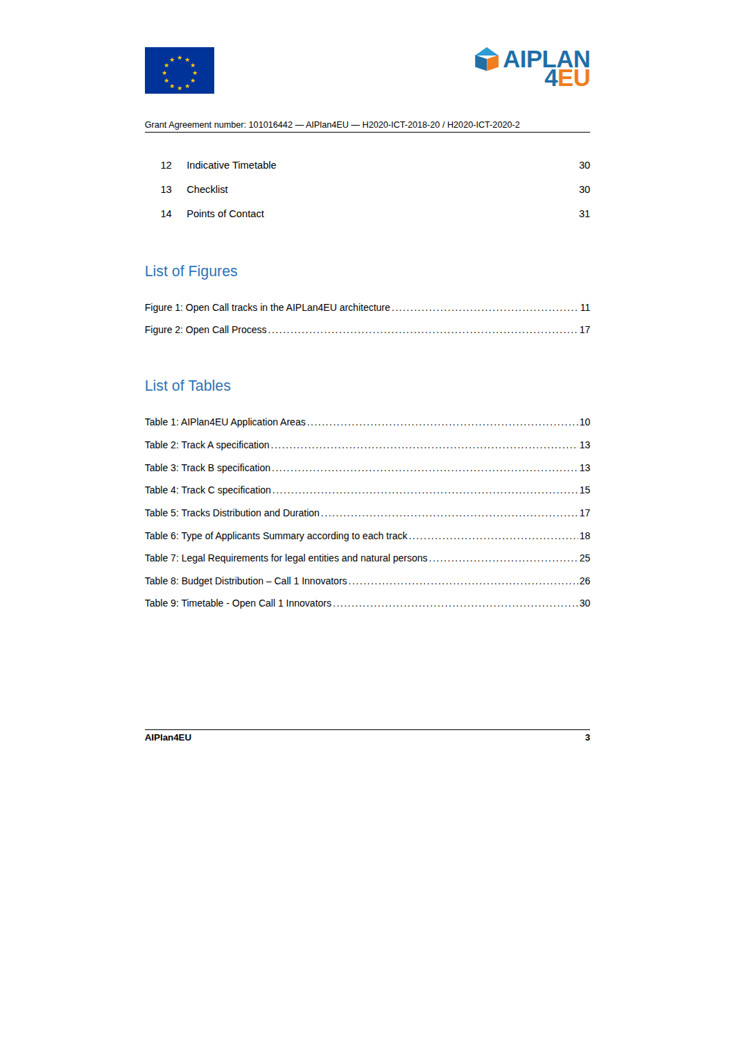★ ★ ★ ★ ★ ★ ★ ★ ★ ★ ★ ★
AIPLAN
4 EU
Grant Agreement number: 101016442 — AIPlan4EU — H2020-ICT-2018-20 / H2020-ICT-2020-2
12 Indicative Timetable 30
13 Checklist 30
14 Points of Contact 31
List of Figures
Figure 1: Open Call tracks in the AIPLan4EU architecture .................................................................................................................. 11
Figure 2: Open Call Process ................................................................................................................................................. 17
List of Tables
Table 1: AIPlan4EU Application Areas ................................................................................................................................. 10
Table 2: Track A specification .............................................................................................................................................. 13
Table 3: Track B specification .............................................................................................................................................. 13
Table 4: Track C specification .............................................................................................................................................. 15
Table 5: Tracks Distribution and Duration ............................................................................................................................. 17
Table 6: Type of Applicants Summary according to each track .............................................................................................. 18
Table 7: Legal Requirements for legal entities and natural persons ......................................................................... 25
Table 8: Budget Distribution – Call 1 Innovators ....................................................................................................... 26
Table 9: Timetable - Open Call 1 Innovators ........................................................................................................... 30
AIPlan4EU 3